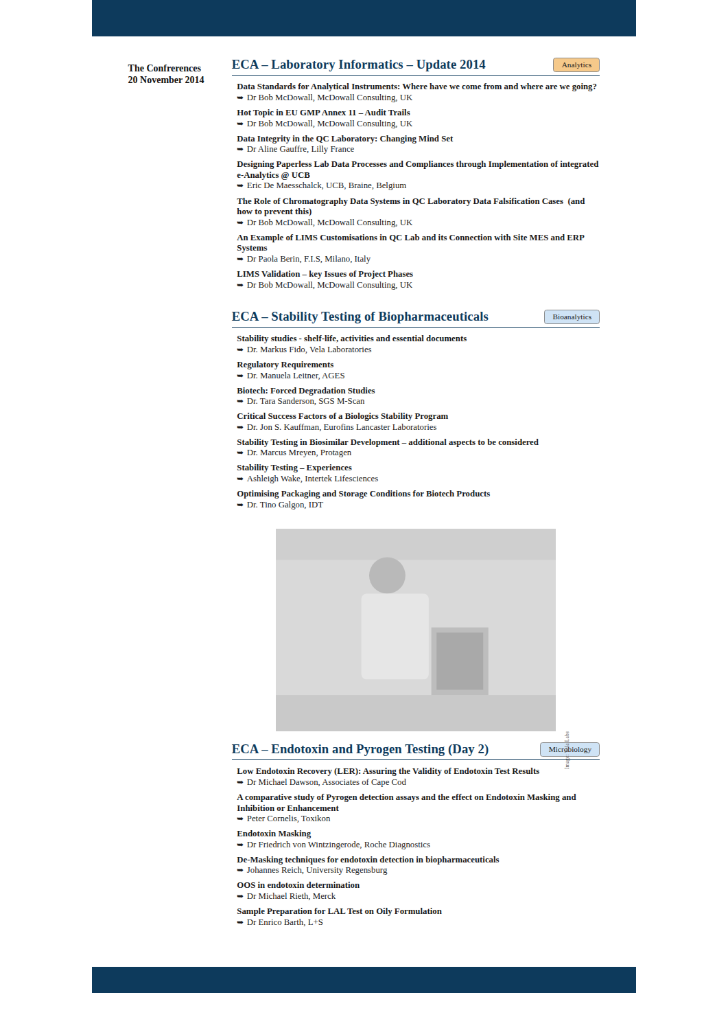The Confrerences
20 November 2014
ECA – Laboratory Informatics – Update 2014
Analytics
Data Standards for Analytical Instruments: Where have we come from and where are we going?
➥Dr Bob McDowall, McDowall Consulting, UK
Hot Topic in EU GMP Annex 11 – Audit Trails
➥Dr Bob McDowall, McDowall Consulting, UK
Data Integrity in the QC Laboratory: Changing Mind Set
➥Dr Aline Gauffre, Lilly France
Designing Paperless Lab Data Processes and Compliances through Implementation of integrated e-Analytics @ UCB
➥Eric De Maesschalck, UCB, Braine, Belgium
The Role of Chromatography Data Systems in QC Laboratory Data Falsification Cases (and how to prevent this)
➥Dr Bob McDowall, McDowall Consulting, UK
An Example of LIMS Customisations in QC Lab and its Connection with Site MES and ERP Systems
➥Dr Paola Berin, F.I.S, Milano, Italy
LIMS Validation – key Issues of Project Phases
➥Dr Bob McDowall, McDowall Consulting, UK
ECA – Stability Testing of Biopharmaceuticals
Bioanalytics
Stability studies - shelf-life, activities and essential documents
➥Dr. Markus Fido, Vela Laboratories
Regulatory Requirements
➥Dr. Manuela Leitner, AGES
Biotech: Forced Degradation Studies
➥Dr. Tara Sanderson, SGS M-Scan
Critical Success Factors of a Biologics Stability Program
➥Dr. Jon S. Kauffman, Eurofins Lancaster Laboratories
Stability Testing in Biosimilar Development – additional aspects to be considered
➥Dr. Marcus Mreyen, Protagen
Stability Testing – Experiences
➥Ashleigh Wake, Intertek Lifesciences
Optimising Packaging and Storage Conditions for Biotech Products
➥Dr. Tino Galgon, IDT
Image: Vela Labs
ECA – Endotoxin and Pyrogen Testing (Day 2)
Microbiology
Low Endotoxin Recovery (LER): Assuring the Validity of Endotoxin Test Results
➥Dr Michael Dawson, Associates of Cape Cod
A comparative study of Pyrogen detection assays and the effect on Endotoxin Masking and Inhibition or Enhancement
➥Peter Cornelis, Toxikon
Endotoxin Masking
➥Dr Friedrich von Wintzingerode, Roche Diagnostics
De-Masking techniques for endotoxin detection in biopharmaceuticals
➥Johannes Reich, University Regensburg
OOS in endotoxin determination
➥Dr Michael Rieth, Merck
Sample Preparation for LAL Test on Oily Formulation
➥Dr Enrico Barth, L+S